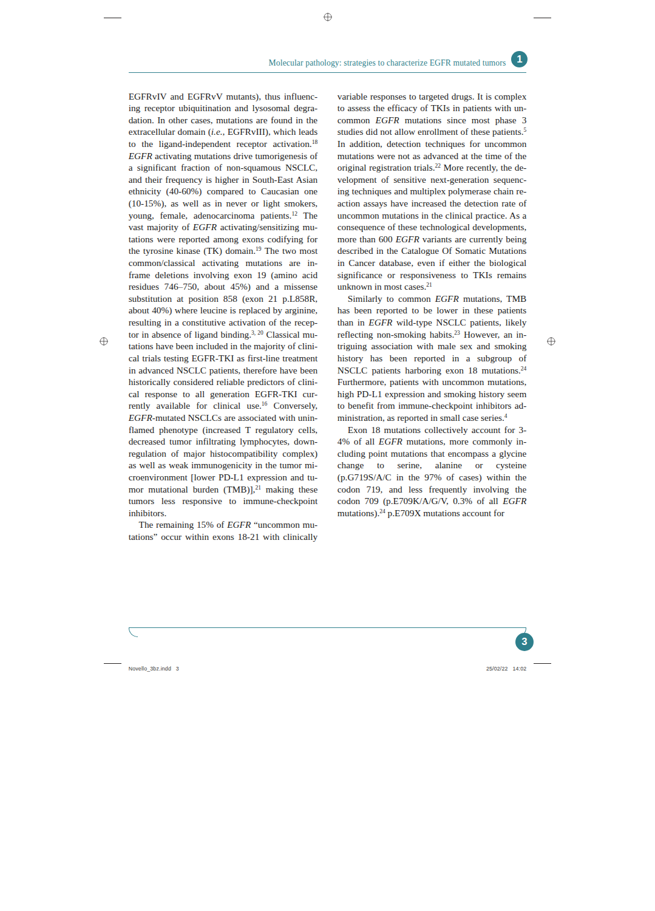Molecular pathology: strategies to characterize EGFR mutated tumors 1
EGFRvIV and EGFRvV mutants), thus influencing receptor ubiquitination and lysosomal degradation. In other cases, mutations are found in the extracellular domain (i.e., EGFRvIII), which leads to the ligand-independent receptor activation.18 EGFR activating mutations drive tumorigenesis of a significant fraction of non-squamous NSCLC, and their frequency is higher in South-East Asian ethnicity (40-60%) compared to Caucasian one (10-15%), as well as in never or light smokers, young, female, adenocarcinoma patients.12 The vast majority of EGFR activating/sensitizing mutations were reported among exons codifying for the tyrosine kinase (TK) domain.19 The two most common/classical activating mutations are in-frame deletions involving exon 19 (amino acid residues 746–750, about 45%) and a missense substitution at position 858 (exon 21 p.L858R, about 40%) where leucine is replaced by arginine, resulting in a constitutive activation of the receptor in absence of ligand binding.3, 20 Classical mutations have been included in the majority of clinical trials testing EGFR-TKI as first-line treatment in advanced NSCLC patients, therefore have been historically considered reliable predictors of clinical response to all generation EGFR-TKI currently available for clinical use.16 Conversely, EGFR-mutated NSCLCs are associated with uninflamed phenotype (increased T regulatory cells, decreased tumor infiltrating lymphocytes, down-regulation of major histocompatibility complex) as well as weak immunogenicity in the tumor microenvironment [lower PD-L1 expression and tumor mutational burden (TMB)],21 making these tumors less responsive to immune-checkpoint inhibitors.
The remaining 15% of EGFR “uncommon mutations” occur within exons 18-21 with clinically variable responses to targeted drugs. It is complex to assess the efficacy of TKIs in patients with uncommon EGFR mutations since most phase 3 studies did not allow enrollment of these patients.5 In addition, detection techniques for uncommon mutations were not as advanced at the time of the original registration trials.22 More recently, the development of sensitive next-generation sequencing techniques and multiplex polymerase chain reaction assays have increased the detection rate of uncommon mutations in the clinical practice. As a consequence of these technological developments, more than 600 EGFR variants are currently being described in the Catalogue Of Somatic Mutations in Cancer database, even if either the biological significance or responsiveness to TKIs remains unknown in most cases.21
Similarly to common EGFR mutations, TMB has been reported to be lower in these patients than in EGFR wild-type NSCLC patients, likely reflecting non-smoking habits.23 However, an intriguing association with male sex and smoking history has been reported in a subgroup of NSCLC patients harboring exon 18 mutations.24 Furthermore, patients with uncommon mutations, high PD-L1 expression and smoking history seem to benefit from immune-checkpoint inhibitors administration, as reported in small case series.4
Exon 18 mutations collectively account for 3-4% of all EGFR mutations, more commonly including point mutations that encompass a glycine change to serine, alanine or cysteine (p.G719S/A/C in the 97% of cases) within the codon 719, and less frequently involving the codon 709 (p.E709K/A/G/V, 0.3% of all EGFR mutations).24 p.E709X mutations account for
3
Novello_3bz.indd 3 25/02/22 14:02